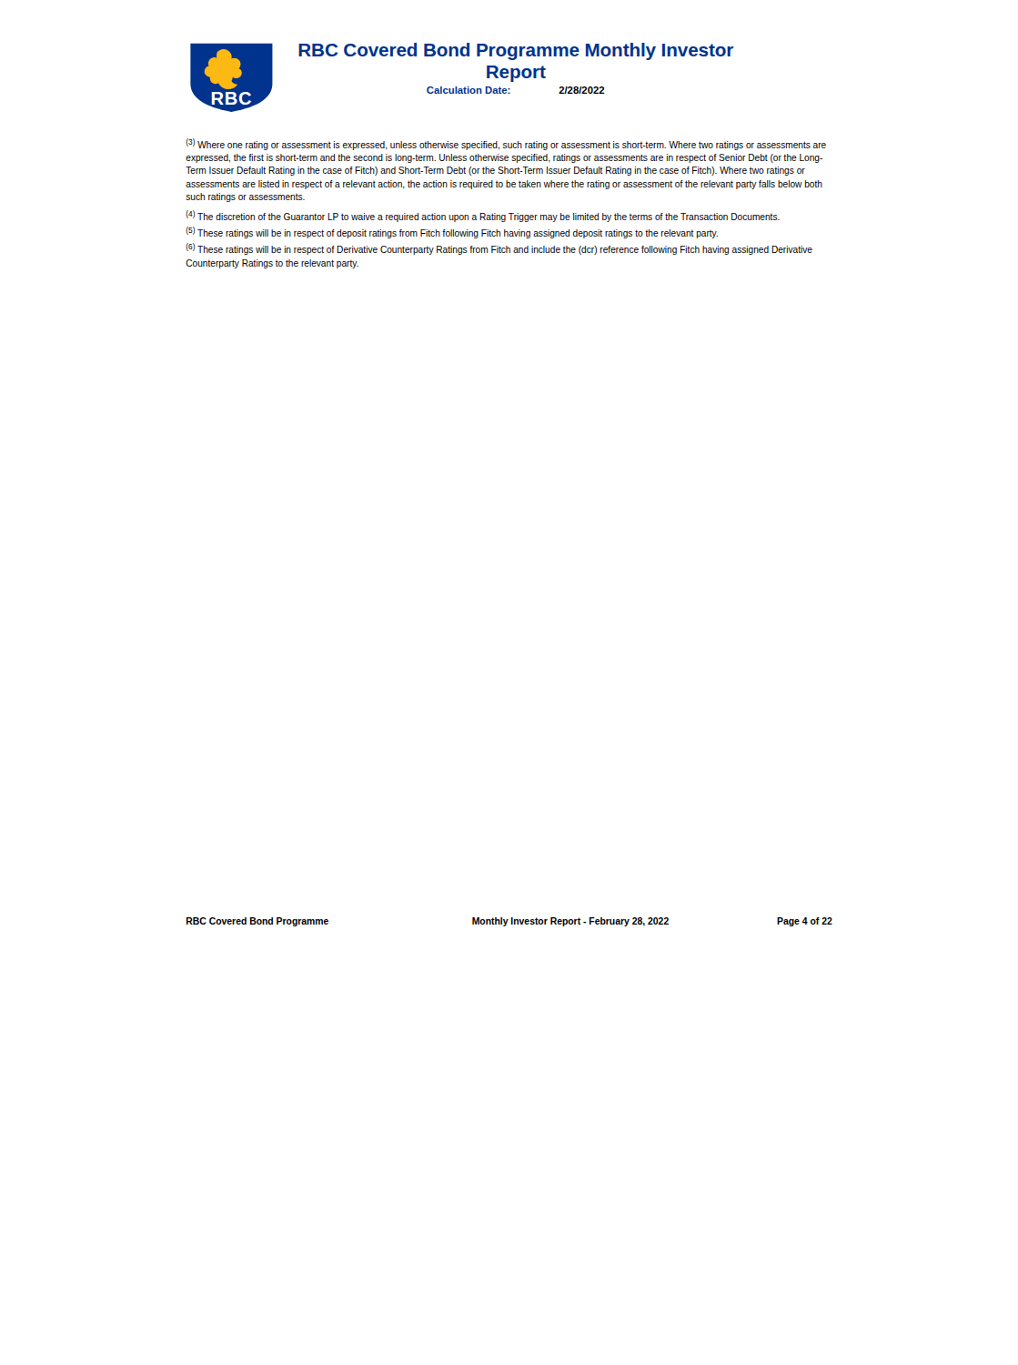RBC ®
RBC Covered Bond Programme Monthly Investor Report
Calculation Date: 2/28/2022
(3) Where one rating or assessment is expressed, unless otherwise specified, such rating or assessment is short-term. Where two ratings or assessments are expressed, the first is short-term and the second is long-term. Unless otherwise specified, ratings or assessments are in respect of Senior Debt (or the Long-Term Issuer Default Rating in the case of Fitch) and Short-Term Debt (or the Short-Term Issuer Default Rating in the case of Fitch). Where two ratings or assessments are listed in respect of a relevant action, the action is required to be taken where the rating or assessment of the relevant party falls below both such ratings or assessments.
(4) The discretion of the Guarantor LP to waive a required action upon a Rating Trigger may be limited by the terms of the Transaction Documents.
(5) These ratings will be in respect of deposit ratings from Fitch following Fitch having assigned deposit ratings to the relevant party.
(6) These ratings will be in respect of Derivative Counterparty Ratings from Fitch and include the (dcr) reference following Fitch having assigned Derivative Counterparty Ratings to the relevant party.
RBC Covered Bond Programme
Monthly Investor Report - February 28, 2022
Page 4 of 22